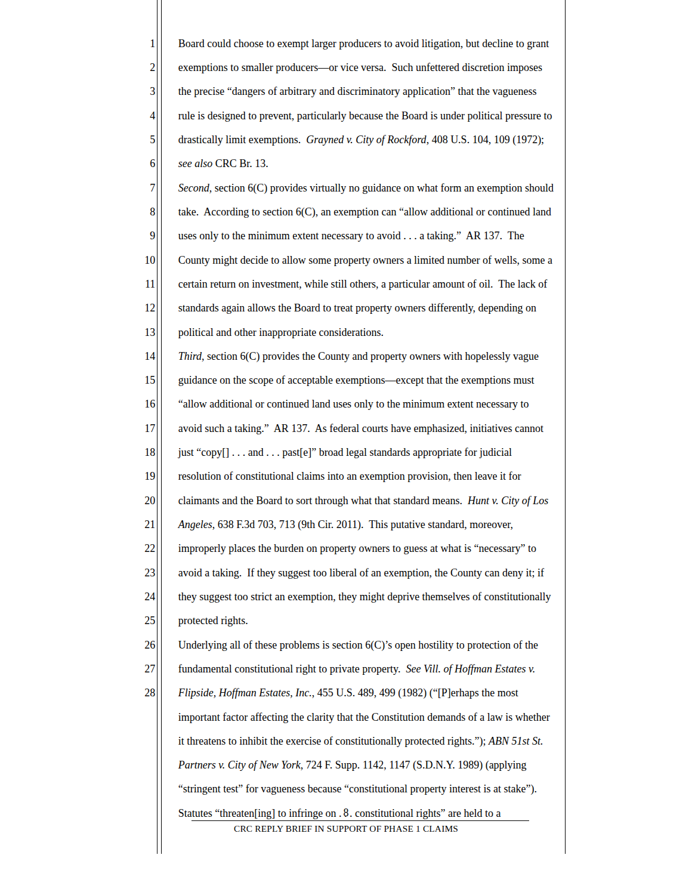1
2
3
4
5
6
7
8
9
10
11
12
13
14
15
16
17
18
19
20
21
22
23
24
25
26
27
28
Board could choose to exempt larger producers to avoid litigation, but decline to grant exemptions to smaller producers—or vice versa. Such unfettered discretion imposes the precise “dangers of arbitrary and discriminatory application” that the vagueness rule is designed to prevent, particularly because the Board is under political pressure to drastically limit exemptions. Grayned v. City of Rockford, 408 U.S. 104, 109 (1972); see also CRC Br. 13.
Second, section 6(C) provides virtually no guidance on what form an exemption should take. According to section 6(C), an exemption can “allow additional or continued land uses only to the minimum extent necessary to avoid . . . a taking.” AR 137. The County might decide to allow some property owners a limited number of wells, some a certain return on investment, while still others, a particular amount of oil. The lack of standards again allows the Board to treat property owners differently, depending on political and other inappropriate considerations.
Third, section 6(C) provides the County and property owners with hopelessly vague guidance on the scope of acceptable exemptions—except that the exemptions must “allow additional or continued land uses only to the minimum extent necessary to avoid such a taking.” AR 137. As federal courts have emphasized, initiatives cannot just “copy[] . . . and . . . past[e]” broad legal standards appropriate for judicial resolution of constitutional claims into an exemption provision, then leave it for claimants and the Board to sort through what that standard means. Hunt v. City of Los Angeles, 638 F.3d 703, 713 (9th Cir. 2011). This putative standard, moreover, improperly places the burden on property owners to guess at what is “necessary” to avoid a taking. If they suggest too liberal of an exemption, the County can deny it; if they suggest too strict an exemption, they might deprive themselves of constitutionally protected rights.
Underlying all of these problems is section 6(C)’s open hostility to protection of the fundamental constitutional right to private property. See Vill. of Hoffman Estates v. Flipside, Hoffman Estates, Inc., 455 U.S. 489, 499 (1982) (“[P]erhaps the most important factor affecting the clarity that the Constitution demands of a law is whether it threatens to inhibit the exercise of constitutionally protected rights.”); ABN 51st St. Partners v. City of New York, 724 F. Supp. 1142, 1147 (S.D.N.Y. 1989) (applying “stringent test” for vagueness because “constitutional property interest is at stake”). Statutes “threaten[ing] to infringe on . . . constitutional rights” are held to a
8
CRC REPLY BRIEF IN SUPPORT OF PHASE 1 CLAIMS